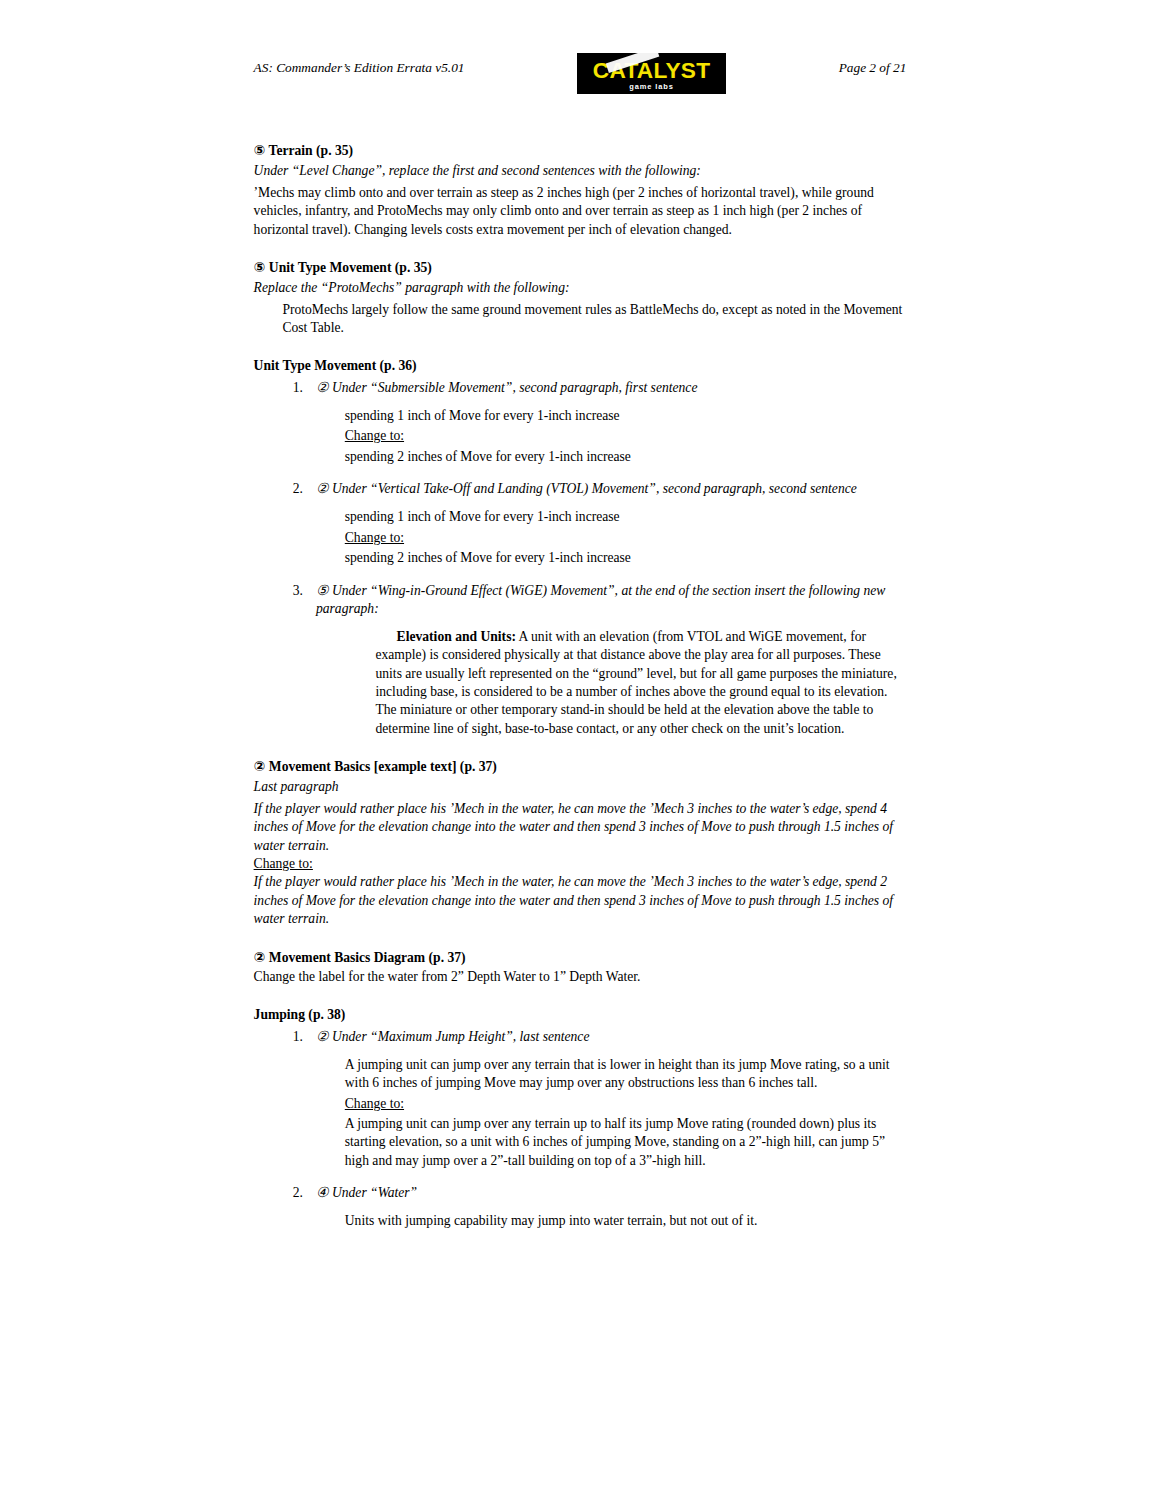AS: Commander’s Edition Errata v5.01
CATALYST game labs
Page 2 of 21
⑤ Terrain (p. 35)
Under “Level Change”, replace the first and second sentences with the following:
’Mechs may climb onto and over terrain as steep as 2 inches high (per 2 inches of horizontal travel), while ground vehicles, infantry, and ProtoMechs may only climb onto and over terrain as steep as 1 inch high (per 2 inches of horizontal travel). Changing levels costs extra movement per inch of elevation changed.
⑤ Unit Type Movement (p. 35)
Replace the “ProtoMechs” paragraph with the following:
ProtoMechs largely follow the same ground movement rules as BattleMechs do, except as noted in the Movement Cost Table.
Unit Type Movement (p. 36)
② Under “Submersible Movement”, second paragraph, first sentence
spending 1 inch of Move for every 1-inch increase
Change to:
spending 2 inches of Move for every 1-inch increase
② Under “Vertical Take-Off and Landing (VTOL) Movement”, second paragraph, second sentence
spending 1 inch of Move for every 1-inch increase
Change to:
spending 2 inches of Move for every 1-inch increase
⑤ Under “Wing-in-Ground Effect (WiGE) Movement”, at the end of the section insert the following new paragraph:
Elevation and Units: A unit with an elevation (from VTOL and WiGE movement, for example) is considered physically at that distance above the play area for all purposes. These units are usually left represented on the “ground” level, but for all game purposes the miniature, including base, is considered to be a number of inches above the ground equal to its elevation. The miniature or other temporary stand-in should be held at the elevation above the table to determine line of sight, base-to-base contact, or any other check on the unit’s location.
② Movement Basics [example text] (p. 37)
Last paragraph
If the player would rather place his ’Mech in the water, he can move the ’Mech 3 inches to the water’s edge, spend 4 inches of Move for the elevation change into the water and then spend 3 inches of Move to push through 1.5 inches of water terrain.
Change to: If the player would rather place his ’Mech in the water, he can move the ’Mech 3 inches to the water’s edge, spend 2 inches of Move for the elevation change into the water and then spend 3 inches of Move to push through 1.5 inches of water terrain.
② Movement Basics Diagram (p. 37)
Change the label for the water from 2” Depth Water to 1” Depth Water.
Jumping (p. 38)
② Under “Maximum Jump Height”, last sentence
A jumping unit can jump over any terrain that is lower in height than its jump Move rating, so a unit with 6 inches of jumping Move may jump over any obstructions less than 6 inches tall.
Change to:
A jumping unit can jump over any terrain up to half its jump Move rating (rounded down) plus its starting elevation, so a unit with 6 inches of jumping Move, standing on a 2”-high hill, can jump 5” high and may jump over a 2”-tall building on top of a 3”-high hill.
④ Under “Water”
Units with jumping capability may jump into water terrain, but not out of it.